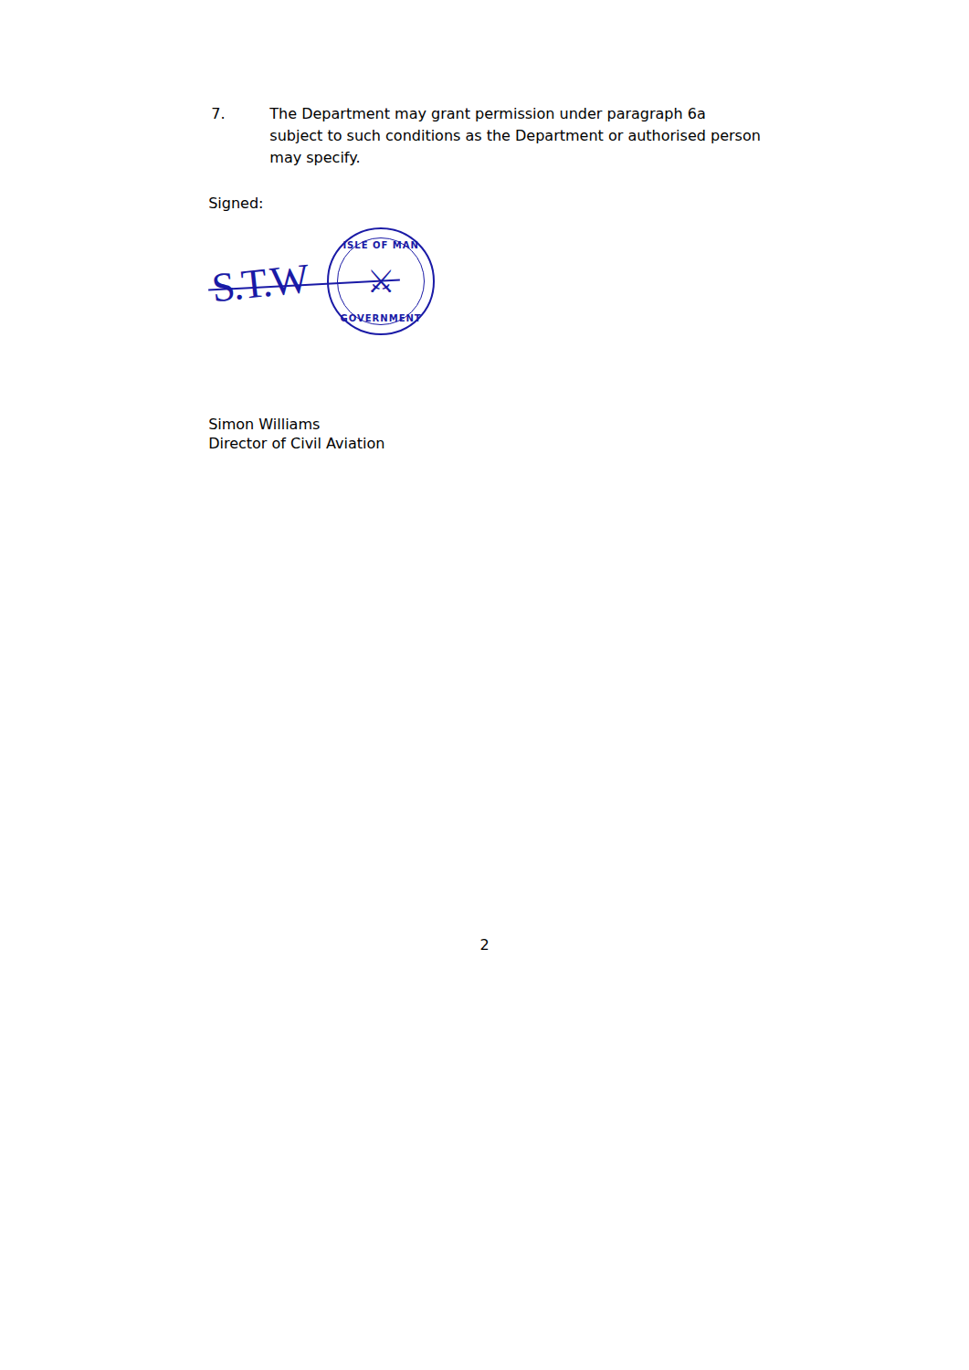7.
The Department may grant permission under paragraph 6a subject to such conditions as the Department or authorised person may specify.
Signed:
S.T.W
ISLE OF MAN
⚔
GOVERNMENT
Simon Williams
Director of Civil Aviation
2